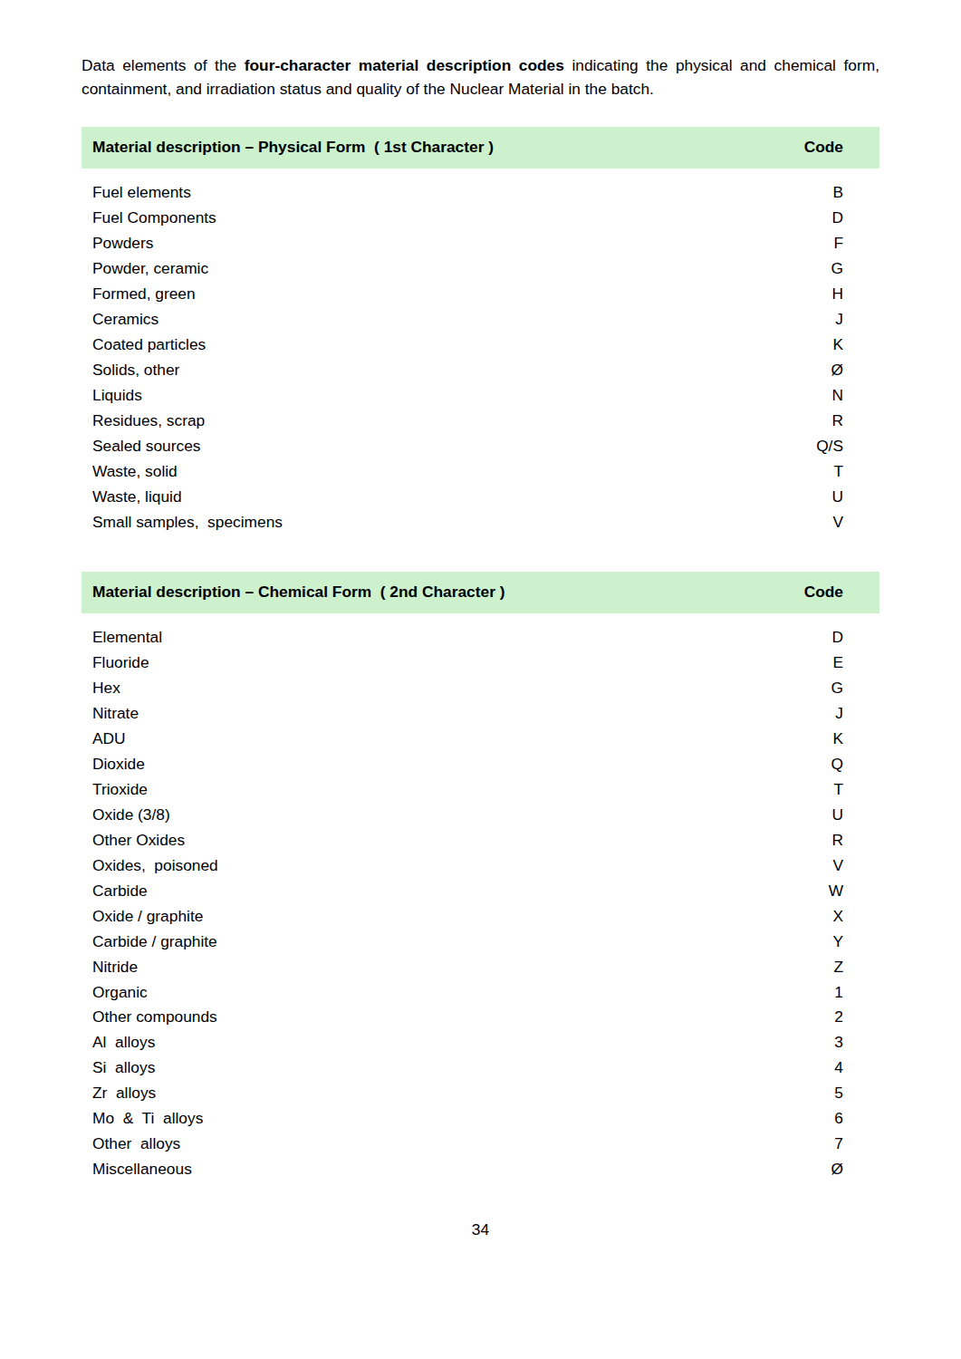Data elements of the four-character material description codes indicating the physical and chemical form, containment, and irradiation status and quality of the Nuclear Material in the batch.
| Material description – Physical Form ( 1st Character ) | Code |
| --- | --- |
| Fuel elements | B |
| Fuel Components | D |
| Powders | F |
| Powder, ceramic | G |
| Formed, green | H |
| Ceramics | J |
| Coated particles | K |
| Solids, other | Ø |
| Liquids | N |
| Residues, scrap | R |
| Sealed sources | Q/S |
| Waste, solid | T |
| Waste, liquid | U |
| Small samples, specimens | V |
| Material description – Chemical Form ( 2nd Character ) | Code |
| --- | --- |
| Elemental | D |
| Fluoride | E |
| Hex | G |
| Nitrate | J |
| ADU | K |
| Dioxide | Q |
| Trioxide | T |
| Oxide (3/8) | U |
| Other Oxides | R |
| Oxides, poisoned | V |
| Carbide | W |
| Oxide / graphite | X |
| Carbide / graphite | Y |
| Nitride | Z |
| Organic | 1 |
| Other compounds | 2 |
| Al alloys | 3 |
| Si alloys | 4 |
| Zr alloys | 5 |
| Mo & Ti alloys | 6 |
| Other alloys | 7 |
| Miscellaneous | Ø |
34